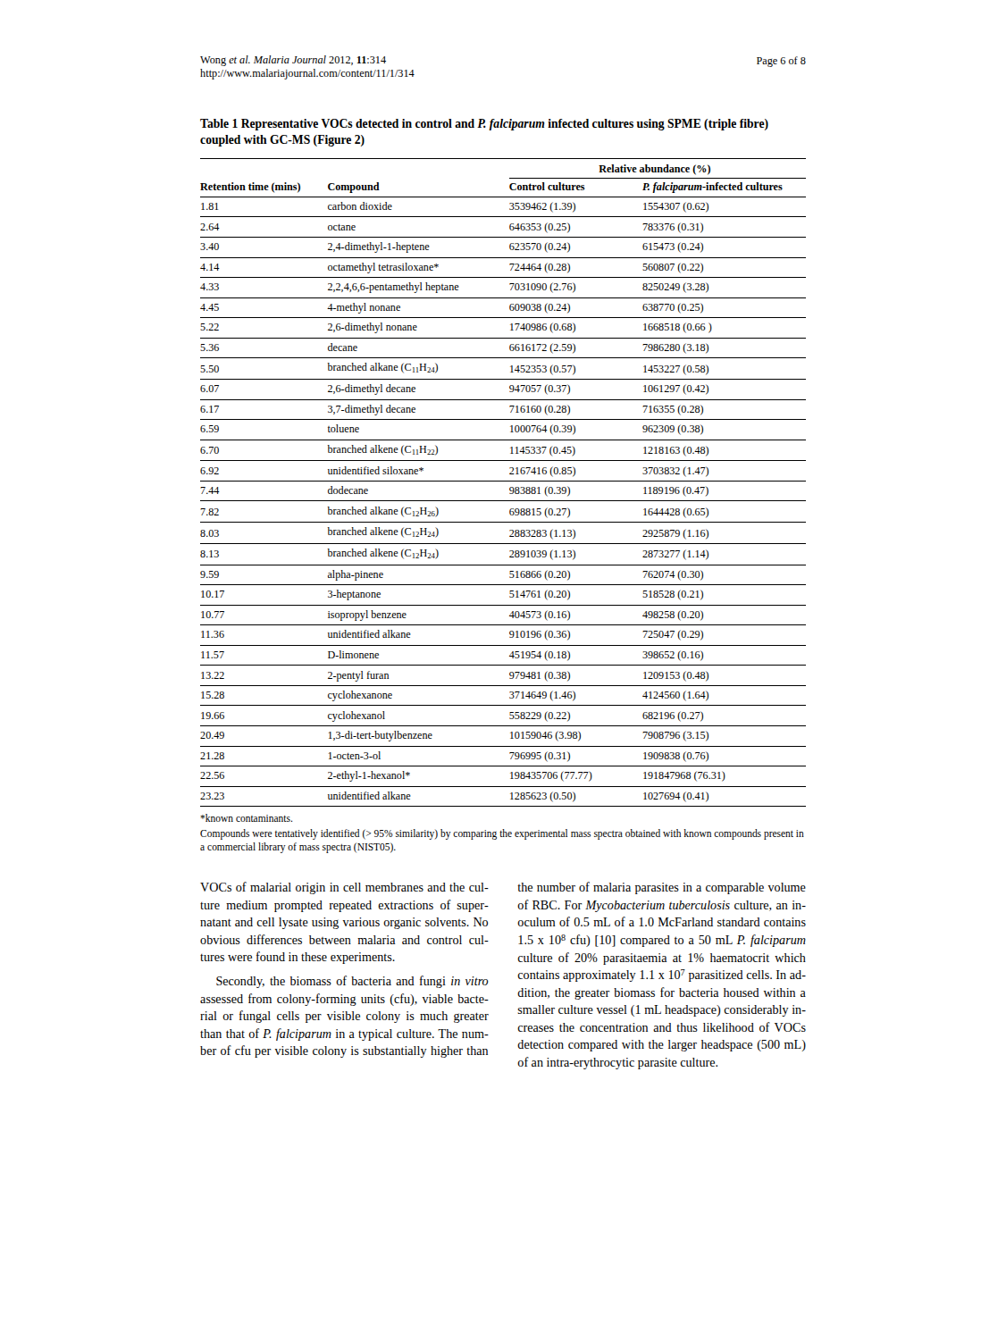Wong et al. Malaria Journal 2012, 11:314
http://www.malariajournal.com/content/11/1/314
Page 6 of 8
Table 1 Representative VOCs detected in control and P. falciparum infected cultures using SPME (triple fibre) coupled with GC-MS (Figure 2)
| | | Relative abundance (%) |
| --- | --- | --- |
| Retention time (mins) | Compound | Control cultures | P. falciparum -infected cultures |
| 1.81 | carbon dioxide | 3539462 (1.39) | 1554307 (0.62) |
| 2.64 | octane | 646353 (0.25) | 783376 (0.31) |
| 3.40 | 2,4-dimethyl-1-heptene | 623570 (0.24) | 615473 (0.24) |
| 4.14 | octamethyl tetrasiloxane* | 724464 (0.28) | 560807 (0.22) |
| 4.33 | 2,2,4,6,6-pentamethyl heptane | 7031090 (2.76) | 8250249 (3.28) |
| 4.45 | 4-methyl nonane | 609038 (0.24) | 638770 (0.25) |
| 5.22 | 2,6-dimethyl nonane | 1740986 (0.68) | 1668518 (0.66 ) |
| 5.36 | decane | 6616172 (2.59) | 7986280 (3.18) |
| 5.50 | branched alkane (C 11 H 24 ) | 1452353 (0.57) | 1453227 (0.58) |
| 6.07 | 2,6-dimethyl decane | 947057 (0.37) | 1061297 (0.42) |
| 6.17 | 3,7-dimethyl decane | 716160 (0.28) | 716355 (0.28) |
| 6.59 | toluene | 1000764 (0.39) | 962309 (0.38) |
| 6.70 | branched alkene (C 11 H 22 ) | 1145337 (0.45) | 1218163 (0.48) |
| 6.92 | unidentified siloxane* | 2167416 (0.85) | 3703832 (1.47) |
| 7.44 | dodecane | 983881 (0.39) | 1189196 (0.47) |
| 7.82 | branched alkane (C 12 H 26 ) | 698815 (0.27) | 1644428 (0.65) |
| 8.03 | branched alkene (C 12 H 24 ) | 2883283 (1.13) | 2925879 (1.16) |
| 8.13 | branched alkene (C 12 H 24 ) | 2891039 (1.13) | 2873277 (1.14) |
| 9.59 | alpha-pinene | 516866 (0.20) | 762074 (0.30) |
| 10.17 | 3-heptanone | 514761 (0.20) | 518528 (0.21) |
| 10.77 | isopropyl benzene | 404573 (0.16) | 498258 (0.20) |
| 11.36 | unidentified alkane | 910196 (0.36) | 725047 (0.29) |
| 11.57 | D-limonene | 451954 (0.18) | 398652 (0.16) |
| 13.22 | 2-pentyl furan | 979481 (0.38) | 1209153 (0.48) |
| 15.28 | cyclohexanone | 3714649 (1.46) | 4124560 (1.64) |
| 19.66 | cyclohexanol | 558229 (0.22) | 682196 (0.27) |
| 20.49 | 1,3-di-tert-butylbenzene | 10159046 (3.98) | 7908796 (3.15) |
| 21.28 | 1-octen-3-ol | 796995 (0.31) | 1909838 (0.76) |
| 22.56 | 2-ethyl-1-hexanol* | 198435706 (77.77) | 191847968 (76.31) |
| 23.23 | unidentified alkane | 1285623 (0.50) | 1027694 (0.41) |
*known contaminants.
Compounds were tentatively identified (> 95% similarity) by comparing the experimental mass spectra obtained with known compounds present in a commercial library of mass spectra (NIST05).
VOCs of malarial origin in cell membranes and the culture medium prompted repeated extractions of supernatant and cell lysate using various organic solvents. No obvious differences between malaria and control cultures were found in these experiments.
Secondly, the biomass of bacteria and fungi in vitro assessed from colony-forming units (cfu), viable bacterial or fungal cells per visible colony is much greater than that of P. falciparum in a typical culture. The number of cfu per visible colony is substantially higher than the number of malaria parasites in a comparable volume of RBC. For Mycobacterium tuberculosis culture, an inoculum of 0.5 mL of a 1.0 McFarland standard contains 1.5 x 108 cfu) [10] compared to a 50 mL P. falciparum culture of 20% parasitaemia at 1% haematocrit which contains approximately 1.1 x 107 parasitized cells. In addition, the greater biomass for bacteria housed within a smaller culture vessel (1 mL headspace) considerably increases the concentration and thus likelihood of VOCs detection compared with the larger headspace (500 mL) of an intra-erythrocytic parasite culture.